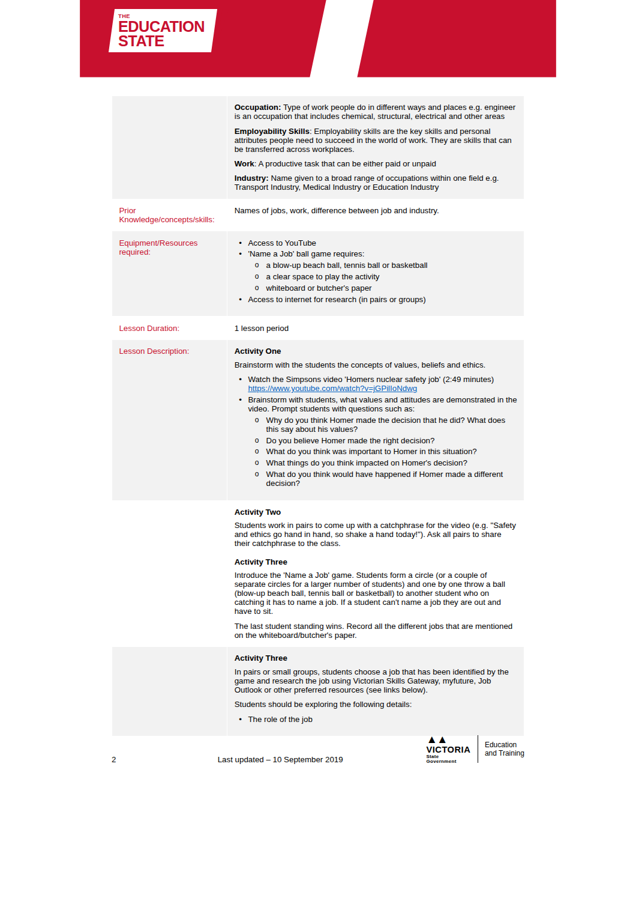THE EDUCATION STATE
| | Occupation: Type of work people do in different ways and places e.g. engineer is an occupation that includes chemical, structural, electrical and other areas Employability Skills : Employability skills are the key skills and personal attributes people need to succeed in the world of work. They are skills that can be transferred across workplaces. Work : A productive task that can be either paid or unpaid Industry: Name given to a broad range of occupations within one field e.g. Transport Industry, Medical Industry or Education Industry |
| Prior Knowledge/concepts/skills: | Names of jobs, work, difference between job and industry. |
| Equipment/Resources required: | Access to YouTube 'Name a Job' ball game requires: a blow-up beach ball, tennis ball or basketball a clear space to play the activity whiteboard or butcher's paper Access to internet for research (in pairs or groups) |
| Lesson Duration: | 1 lesson period |
| Lesson Description: | Activity One Brainstorm with the students the concepts of values, beliefs and ethics. Watch the Simpsons video 'Homers nuclear safety job' (2:49 minutes) https://www.youtube.com/watch?v=jGPilIoNdwg Brainstorm with students, what values and attitudes are demonstrated in the video. Prompt students with questions such as: Why do you think Homer made the decision that he did? What does this say about his values? Do you believe Homer made the right decision? What do you think was important to Homer in this situation? What things do you think impacted on Homer's decision? What do you think would have happened if Homer made a different decision? |
| | Activity Two Students work in pairs to come up with a catchphrase for the video (e.g. "Safety and ethics go hand in hand, so shake a hand today!"). Ask all pairs to share their catchphrase to the class. Activity Three Introduce the 'Name a Job' game. Students form a circle (or a couple of separate circles for a larger number of students) and one by one throw a ball (blow-up beach ball, tennis ball or basketball) to another student who on catching it has to name a job. If a student can't name a job they are out and have to sit. The last student standing wins. Record all the different jobs that are mentioned on the whiteboard/butcher's paper. |
| | Activity Three In pairs or small groups, students choose a job that has been identified by the game and research the job using Victorian Skills Gateway, myfuture, Job Outlook or other preferred resources (see links below). Students should be exploring the following details: The role of the job |
2
Last updated – 10 September 2019
▲▲ VICTORIA State
Government
Education
and Training